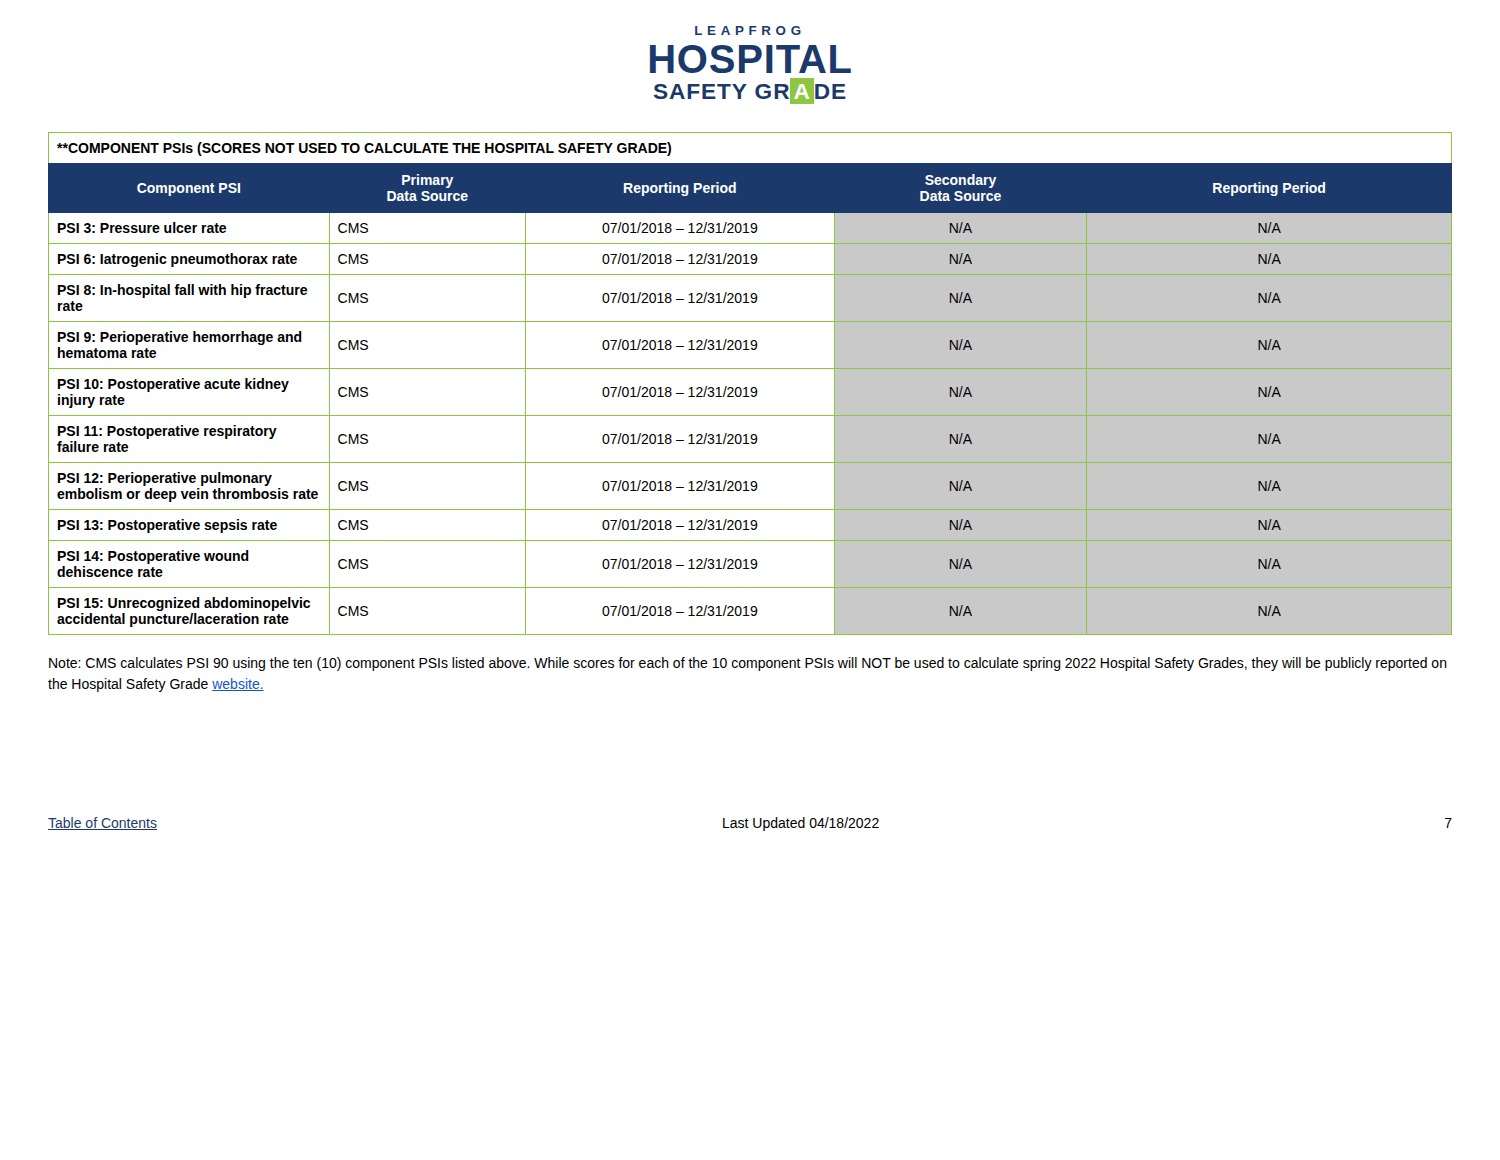LEAPFROG
HOSPITAL
SAFETY GRADE
**COMPONENT PSIs (SCORES NOT USED TO CALCULATE THE HOSPITAL SAFETY GRADE)
| Component PSI | Primary Data Source | Reporting Period | Secondary Data Source | Reporting Period |
| --- | --- | --- | --- | --- |
| PSI 3: Pressure ulcer rate | CMS | 07/01/2018 – 12/31/2019 | N/A | N/A |
| PSI 6: Iatrogenic pneumothorax rate | CMS | 07/01/2018 – 12/31/2019 | N/A | N/A |
| PSI 8: In-hospital fall with hip fracture rate | CMS | 07/01/2018 – 12/31/2019 | N/A | N/A |
| PSI 9: Perioperative hemorrhage and hematoma rate | CMS | 07/01/2018 – 12/31/2019 | N/A | N/A |
| PSI 10: Postoperative acute kidney injury rate | CMS | 07/01/2018 – 12/31/2019 | N/A | N/A |
| PSI 11: Postoperative respiratory failure rate | CMS | 07/01/2018 – 12/31/2019 | N/A | N/A |
| PSI 12: Perioperative pulmonary embolism or deep vein thrombosis rate | CMS | 07/01/2018 – 12/31/2019 | N/A | N/A |
| PSI 13: Postoperative sepsis rate | CMS | 07/01/2018 – 12/31/2019 | N/A | N/A |
| PSI 14: Postoperative wound dehiscence rate | CMS | 07/01/2018 – 12/31/2019 | N/A | N/A |
| PSI 15: Unrecognized abdominopelvic accidental puncture/laceration rate | CMS | 07/01/2018 – 12/31/2019 | N/A | N/A |
Note: CMS calculates PSI 90 using the ten (10) component PSIs listed above. While scores for each of the 10 component PSIs will NOT be used to calculate spring 2022 Hospital Safety Grades, they will be publicly reported on the Hospital Safety Grade website.
Table of Contents
Last Updated 04/18/2022
7